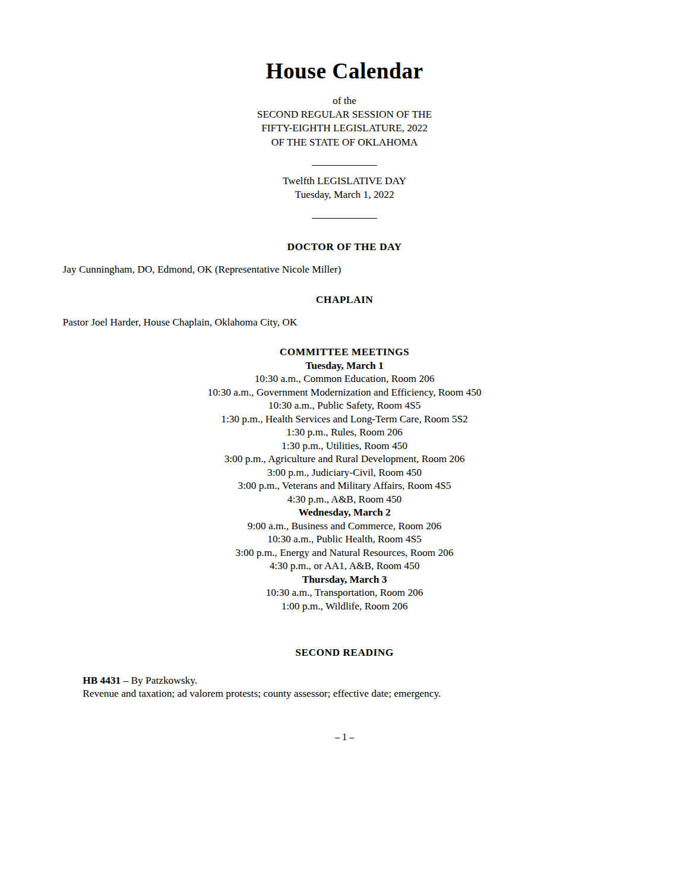House Calendar
of the
SECOND REGULAR SESSION OF THE
FIFTY-EIGHTH LEGISLATURE, 2022
OF THE STATE OF OKLAHOMA
Twelfth LEGISLATIVE DAY
Tuesday, March 1, 2022
DOCTOR OF THE DAY
Jay Cunningham, DO, Edmond, OK (Representative Nicole Miller)
CHAPLAIN
Pastor Joel Harder, House Chaplain, Oklahoma City, OK
COMMITTEE MEETINGS
Tuesday, March 1
10:30 a.m., Common Education, Room 206
10:30 a.m., Government Modernization and Efficiency, Room 450
10:30 a.m., Public Safety, Room 4S5
1:30 p.m., Health Services and Long-Term Care, Room 5S2
1:30 p.m., Rules, Room 206
1:30 p.m., Utilities, Room 450
3:00 p.m., Agriculture and Rural Development, Room 206
3:00 p.m., Judiciary-Civil, Room 450
3:00 p.m., Veterans and Military Affairs, Room 4S5
4:30 p.m., A&B, Room 450
Wednesday, March 2
9:00 a.m., Business and Commerce, Room 206
10:30 a.m., Public Health, Room 4S5
3:00 p.m., Energy and Natural Resources, Room 206
4:30 p.m., or AA1, A&B, Room 450
Thursday, March 3
10:30 a.m., Transportation, Room 206
1:00 p.m., Wildlife, Room 206
SECOND READING
HB 4431 – By Patzkowsky.
Revenue and taxation; ad valorem protests; county assessor; effective date; emergency.
– 1 –